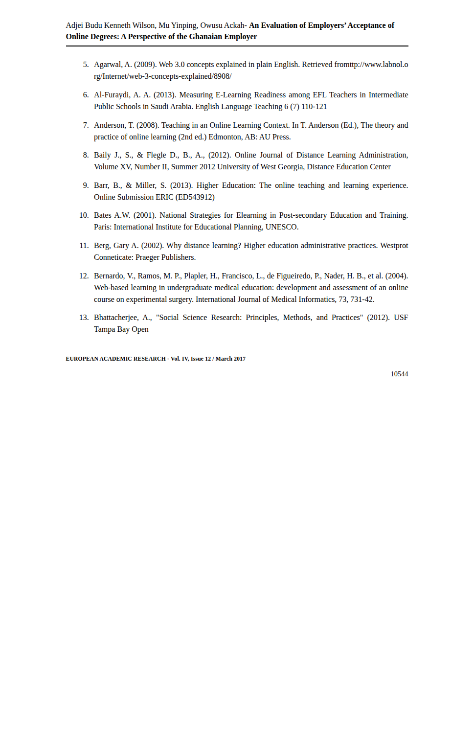Adjei Budu Kenneth Wilson, Mu Yinping, Owusu Ackah- An Evaluation of Employers’ Acceptance of Online Degrees: A Perspective of the Ghanaian Employer
Agarwal, A. (2009). Web 3.0 concepts explained in plain English. Retrieved fromttp://www.labnol.org/Internet/web-3-concepts-explained/8908/
Al-Furaydi, A. A. (2013). Measuring E-Learning Readiness among EFL Teachers in Intermediate Public Schools in Saudi Arabia. English Language Teaching 6 (7) 110-121
Anderson, T. (2008). Teaching in an Online Learning Context. In T. Anderson (Ed.), The theory and practice of online learning (2nd ed.) Edmonton, AB: AU Press.
Baily J., S., & Flegle D., B., A., (2012). Online Journal of Distance Learning Administration, Volume XV, Number II, Summer 2012 University of West Georgia, Distance Education Center
Barr, B., & Miller, S. (2013). Higher Education: The online teaching and learning experience. Online Submission ERIC (ED543912)
Bates A.W. (2001). National Strategies for Elearning in Post-secondary Education and Training. Paris: International Institute for Educational Planning, UNESCO.
Berg, Gary A. (2002). Why distance learning? Higher education administrative practices. Westprot Conneticate: Praeger Publishers.
Bernardo, V., Ramos, M. P., Plapler, H., Francisco, L., de Figueiredo, P., Nader, H. B., et al. (2004). Web-based learning in undergraduate medical education: development and assessment of an online course on experimental surgery. International Journal of Medical Informatics, 73, 731-42.
Bhattacherjee, A., "Social Science Research: Principles, Methods, and Practices" (2012). USF Tampa Bay Open
EUROPEAN ACADEMIC RESEARCH - Vol. IV, Issue 12 / March 2017
10544